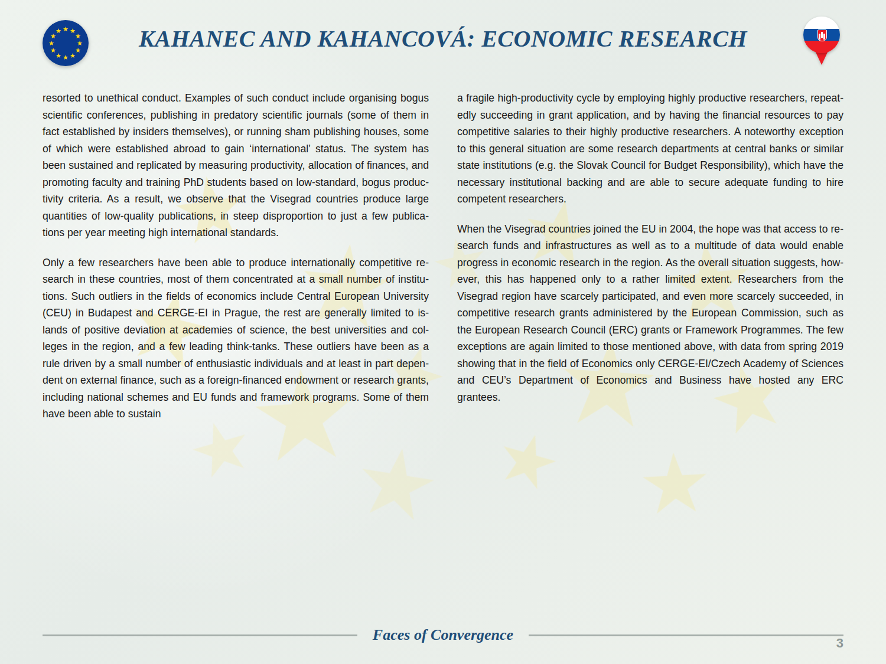★
★
★
★
★
★
★
★
★
★
★
★
★
★
★ ★ ★ ★ ★ ★ ★ ★ ★ ★ ★ ★
KAHANEC AND KAHANCOVÁ: ECONOMIC RESEARCH
resorted to unethical conduct. Examples of such conduct include organising bogus scientific conferences, publishing in predatory scientific journals (some of them in fact established by insiders themselves), or running sham publishing houses, some of which were established abroad to gain ‘international’ status. The system has been sustained and replicated by measuring productivity, allocation of finances, and promoting faculty and training PhD students based on low-standard, bogus productivity criteria. As a result, we observe that the Visegrad countries produce large quantities of low-quality publications, in steep disproportion to just a few publications per year meeting high international standards.
Only a few researchers have been able to produce internationally competitive research in these countries, most of them concentrated at a small number of institutions. Such outliers in the fields of economics include Central European University (CEU) in Budapest and CERGE-EI in Prague, the rest are generally limited to islands of positive deviation at academies of science, the best universities and colleges in the region, and a few leading think-tanks. These outliers have been as a rule driven by a small number of enthusiastic individuals and at least in part dependent on external finance, such as a foreign-financed endowment or research grants, including national schemes and EU funds and framework programs. Some of them have been able to sustain
a fragile high-productivity cycle by employing highly productive researchers, repeatedly succeeding in grant application, and by having the financial resources to pay competitive salaries to their highly productive researchers. A noteworthy exception to this general situation are some research departments at central banks or similar state institutions (e.g. the Slovak Council for Budget Responsibility), which have the necessary institutional backing and are able to secure adequate funding to hire competent researchers.
When the Visegrad countries joined the EU in 2004, the hope was that access to research funds and infrastructures as well as to a multitude of data would enable progress in economic research in the region. As the overall situation suggests, however, this has happened only to a rather limited extent. Researchers from the Visegrad region have scarcely participated, and even more scarcely succeeded, in competitive research grants administered by the European Commission, such as the European Research Council (ERC) grants or Framework Programmes. The few exceptions are again limited to those mentioned above, with data from spring 2019 showing that in the field of Economics only CERGE-EI/Czech Academy of Sciences and CEU’s Department of Economics and Business have hosted any ERC grantees.
Faces of Convergence
3